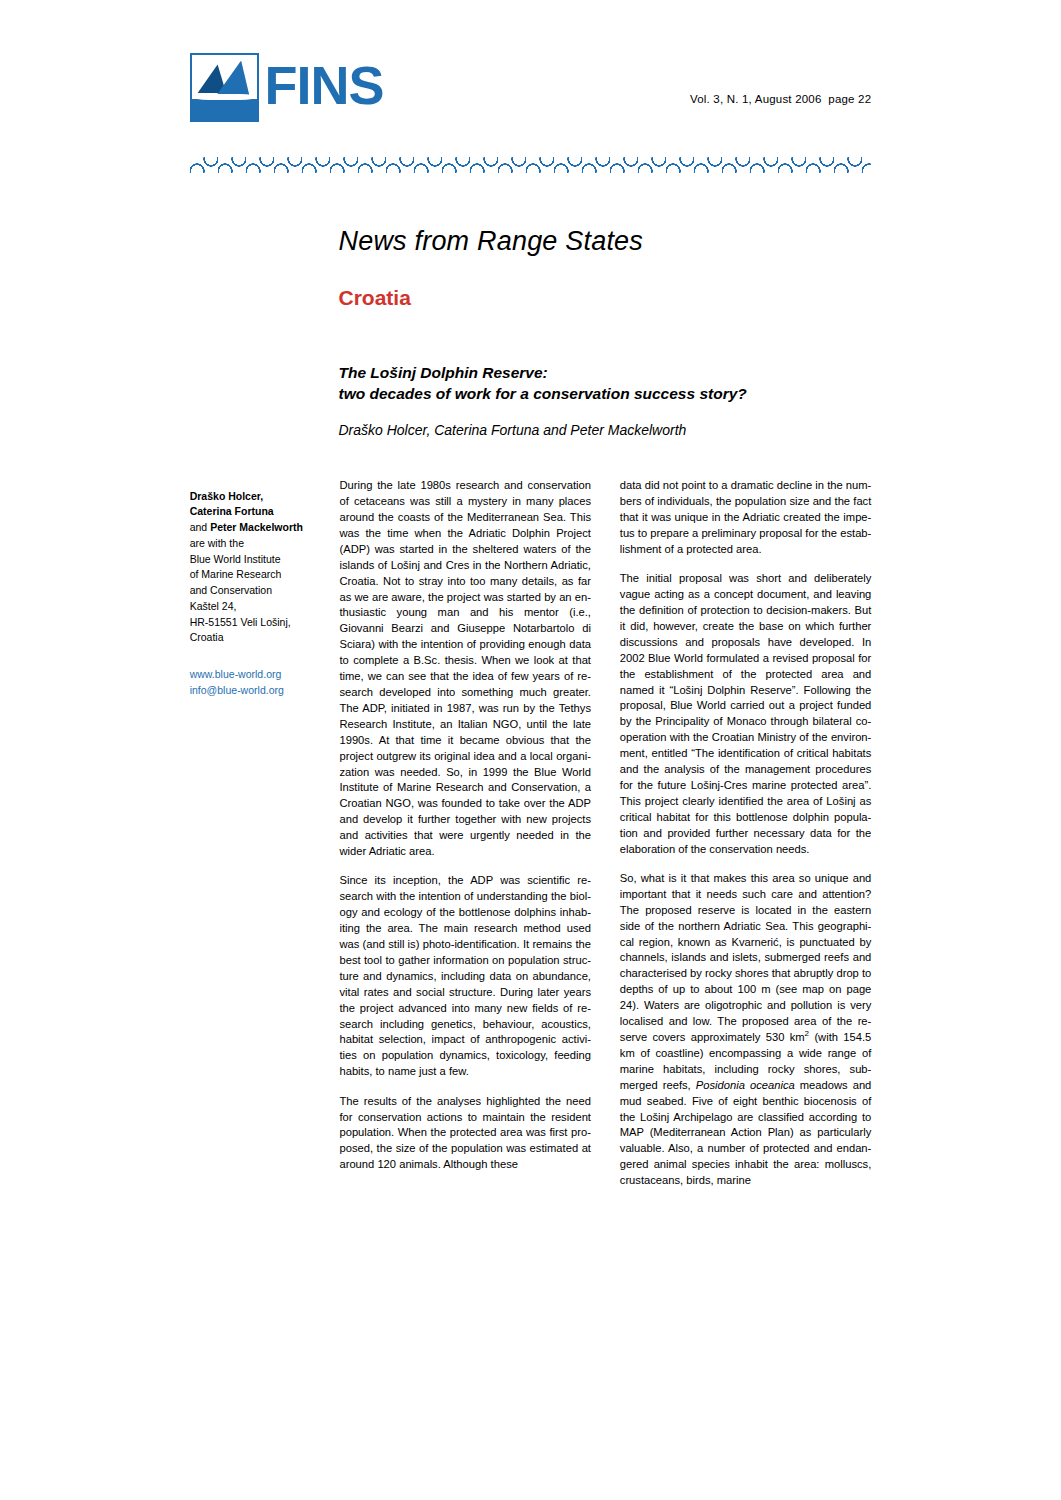FINS
Vol. 3, N. 1, August 2006 page 22
News from Range States
Croatia
The Lošinj Dolphin Reserve:
two decades of work for a conservation success story?
Draško Holcer, Caterina Fortuna and Peter Mackelworth
Draško Holcer,
Caterina Fortuna
and Peter Mackelworth
are with the
Blue World Institute
of Marine Research
and Conservation
Kaštel 24,
HR-51551 Veli Lošinj,
Croatia
www.blue-world.org
info@blue-world.org
During the late 1980s research and conservation of cetaceans was still a mystery in many places around the coasts of the Mediterranean Sea. This was the time when the Adriatic Dolphin Project (ADP) was started in the sheltered waters of the islands of Lošinj and Cres in the Northern Adriatic, Croatia. Not to stray into too many details, as far as we are aware, the project was started by an enthusiastic young man and his mentor (i.e., Giovanni Bearzi and Giuseppe Notarbartolo di Sciara) with the intention of providing enough data to complete a B.Sc. thesis. When we look at that time, we can see that the idea of few years of research developed into something much greater. The ADP, initiated in 1987, was run by the Tethys Research Institute, an Italian NGO, until the late 1990s. At that time it became obvious that the project outgrew its original idea and a local organization was needed. So, in 1999 the Blue World Institute of Marine Research and Conservation, a Croatian NGO, was founded to take over the ADP and develop it further together with new projects and activities that were urgently needed in the wider Adriatic area.
Since its inception, the ADP was scientific research with the intention of understanding the biology and ecology of the bottlenose dolphins inhabiting the area. The main research method used was (and still is) photo-identification. It remains the best tool to gather information on population structure and dynamics, including data on abundance, vital rates and social structure. During later years the project advanced into many new fields of research including genetics, behaviour, acoustics, habitat selection, impact of anthropogenic activities on population dynamics, toxicology, feeding habits, to name just a few.
The results of the analyses highlighted the need for conservation actions to maintain the resident population. When the protected area was first proposed, the size of the population was estimated at around 120 animals. Although these
data did not point to a dramatic decline in the numbers of individuals, the population size and the fact that it was unique in the Adriatic created the impetus to prepare a preliminary proposal for the establishment of a protected area.
The initial proposal was short and deliberately vague acting as a concept document, and leaving the definition of protection to decision-makers. But it did, however, create the base on which further discussions and proposals have developed. In 2002 Blue World formulated a revised proposal for the establishment of the protected area and named it “Lošinj Dolphin Reserve”. Following the proposal, Blue World carried out a project funded by the Principality of Monaco through bilateral cooperation with the Croatian Ministry of the environment, entitled “The identification of critical habitats and the analysis of the management procedures for the future Lošinj-Cres marine protected area”. This project clearly identified the area of Lošinj as critical habitat for this bottlenose dolphin population and provided further necessary data for the elaboration of the conservation needs.
So, what is it that makes this area so unique and important that it needs such care and attention? The proposed reserve is located in the eastern side of the northern Adriatic Sea. This geographical region, known as Kvarnerić, is punctuated by channels, islands and islets, submerged reefs and characterised by rocky shores that abruptly drop to depths of up to about 100 m (see map on page 24). Waters are oligotrophic and pollution is very localised and low. The proposed area of the reserve covers approximately 530 km2 (with 154.5 km of coastline) encompassing a wide range of marine habitats, including rocky shores, submerged reefs, Posidonia oceanica meadows and mud seabed. Five of eight benthic biocenosis of the Lošinj Archipelago are classified according to MAP (Mediterranean Action Plan) as particularly valuable. Also, a number of protected and endangered animal species inhabit the area: molluscs, crustaceans, birds, marine